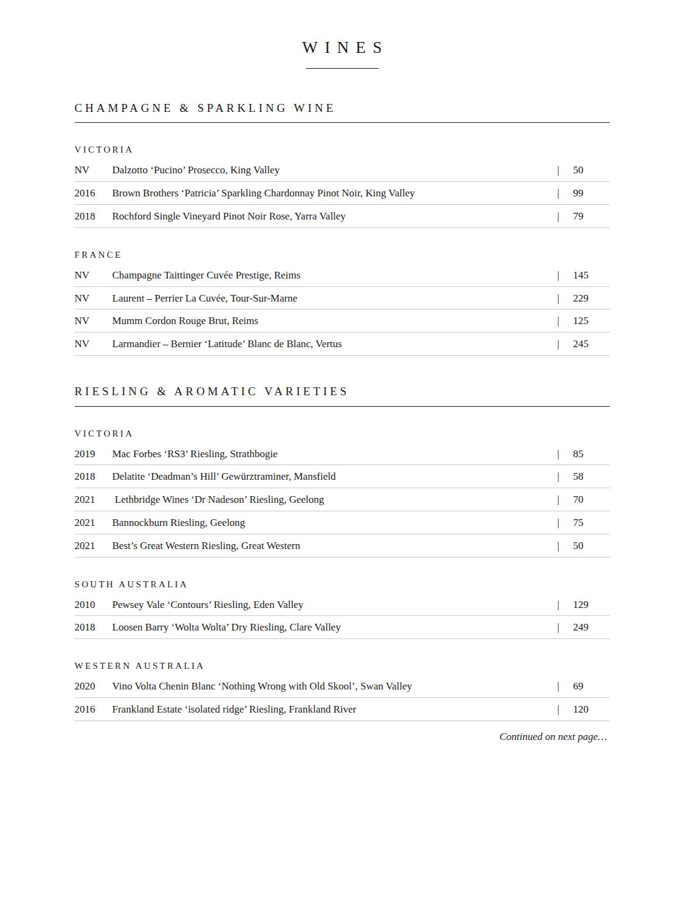WINES
CHAMPAGNE & SPARKLING WINE
VICTORIA
| NV | Dalzotto ‘Pucino’ Prosecco, King Valley | / 50 |
| 2016 | Brown Brothers ‘Patricia’ Sparkling Chardonnay Pinot Noir, King Valley | / 99 |
| 2018 | Rochford Single Vineyard Pinot Noir Rose, Yarra Valley | / 79 |
FRANCE
| NV | Champagne Taittinger Cuvée Prestige, Reims | / 145 |
| NV | Laurent – Perrier La Cuvée, Tour-Sur-Marne | / 229 |
| NV | Mumm Cordon Rouge Brut, Reims | / 125 |
| NV | Larmandier – Bernier ‘Latitude’ Blanc de Blanc, Vertus | / 245 |
RIESLING & AROMATIC VARIETIES
VICTORIA
| 2019 | Mac Forbes ‘RS3’ Riesling, Strathbogie | / 85 |
| 2018 | Delatite ‘Deadman’s Hill’ Gewürztraminer, Mansfield | / 58 |
| 2021 | Lethbridge Wines ‘Dr Nadeson’ Riesling, Geelong | / 70 |
| 2021 | Bannockburn Riesling, Geelong | / 75 |
| 2021 | Best’s Great Western Riesling, Great Western | / 50 |
SOUTH AUSTRALIA
| 2010 | Pewsey Vale ‘Contours’ Riesling, Eden Valley | / 129 |
| 2018 | Loosen Barry ‘Wolta Wolta’ Dry Riesling, Clare Valley | / 249 |
WESTERN AUSTRALIA
| 2020 | Vino Volta Chenin Blanc ‘Nothing Wrong with Old Skool’, Swan Valley | / 69 |
| 2016 | Frankland Estate ‘isolated ridge’ Riesling, Frankland River | / 120 |
Continued on next page…